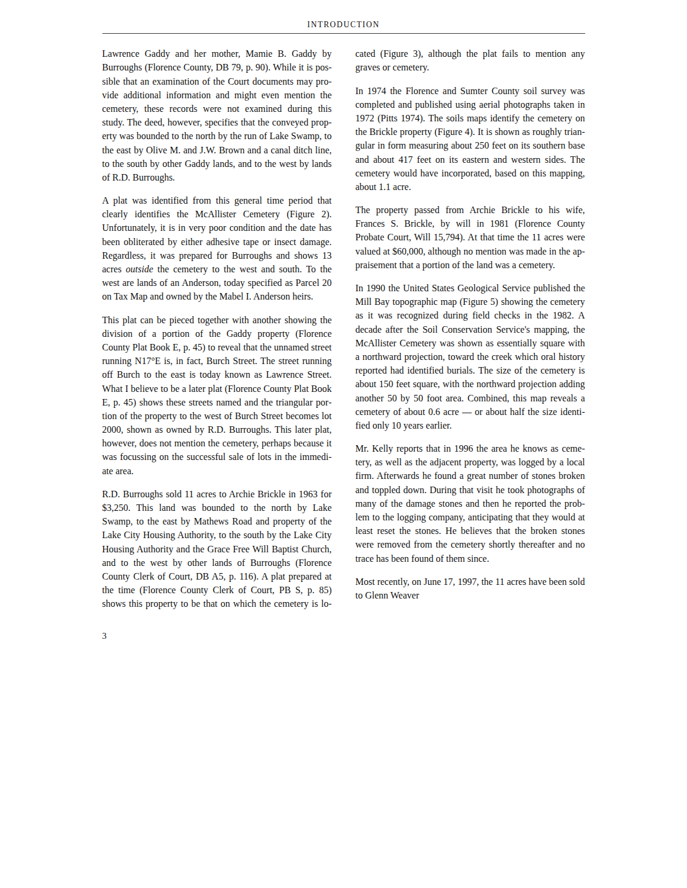Introduction
Lawrence Gaddy and her mother, Mamie B. Gaddy by Burroughs (Florence County, DB 79, p. 90). While it is possible that an examination of the Court documents may provide additional information and might even mention the cemetery, these records were not examined during this study. The deed, however, specifies that the conveyed property was bounded to the north by the run of Lake Swamp, to the east by Olive M. and J.W. Brown and a canal ditch line, to the south by other Gaddy lands, and to the west by lands of R.D. Burroughs.
A plat was identified from this general time period that clearly identifies the McAllister Cemetery (Figure 2). Unfortunately, it is in very poor condition and the date has been obliterated by either adhesive tape or insect damage. Regardless, it was prepared for Burroughs and shows 13 acres outside the cemetery to the west and south. To the west are lands of an Anderson, today specified as Parcel 20 on Tax Map and owned by the Mabel I. Anderson heirs.
This plat can be pieced together with another showing the division of a portion of the Gaddy property (Florence County Plat Book E, p. 45) to reveal that the unnamed street running N17°E is, in fact, Burch Street. The street running off Burch to the east is today known as Lawrence Street. What I believe to be a later plat (Florence County Plat Book E, p. 45) shows these streets named and the triangular portion of the property to the west of Burch Street becomes lot 2000, shown as owned by R.D. Burroughs. This later plat, however, does not mention the cemetery, perhaps because it was focussing on the successful sale of lots in the immediate area.
R.D. Burroughs sold 11 acres to Archie Brickle in 1963 for $3,250. This land was bounded to the north by Lake Swamp, to the east by Mathews Road and property of the Lake City Housing Authority, to the south by the Lake City Housing Authority and the Grace Free Will Baptist Church, and to the west by other lands of Burroughs (Florence County Clerk of Court, DB A5, p. 116). A plat prepared at the time (Florence County Clerk of Court, PB S, p. 85) shows this property to be that on which the cemetery is located (Figure 3), although the plat fails to mention any graves or cemetery.
In 1974 the Florence and Sumter County soil survey was completed and published using aerial photographs taken in 1972 (Pitts 1974). The soils maps identify the cemetery on the Brickle property (Figure 4). It is shown as roughly triangular in form measuring about 250 feet on its southern base and about 417 feet on its eastern and western sides. The cemetery would have incorporated, based on this mapping, about 1.1 acre.
The property passed from Archie Brickle to his wife, Frances S. Brickle, by will in 1981 (Florence County Probate Court, Will 15,794). At that time the 11 acres were valued at $60,000, although no mention was made in the appraisement that a portion of the land was a cemetery.
In 1990 the United States Geological Service published the Mill Bay topographic map (Figure 5) showing the cemetery as it was recognized during field checks in the 1982. A decade after the Soil Conservation Service's mapping, the McAllister Cemetery was shown as essentially square with a northward projection, toward the creek which oral history reported had identified burials. The size of the cemetery is about 150 feet square, with the northward projection adding another 50 by 50 foot area. Combined, this map reveals a cemetery of about 0.6 acre — or about half the size identified only 10 years earlier.
Mr. Kelly reports that in 1996 the area he knows as cemetery, as well as the adjacent property, was logged by a local firm. Afterwards he found a great number of stones broken and toppled down. During that visit he took photographs of many of the damage stones and then he reported the problem to the logging company, anticipating that they would at least reset the stones. He believes that the broken stones were removed from the cemetery shortly thereafter and no trace has been found of them since.
Most recently, on June 17, 1997, the 11 acres have been sold to Glenn Weaver
3